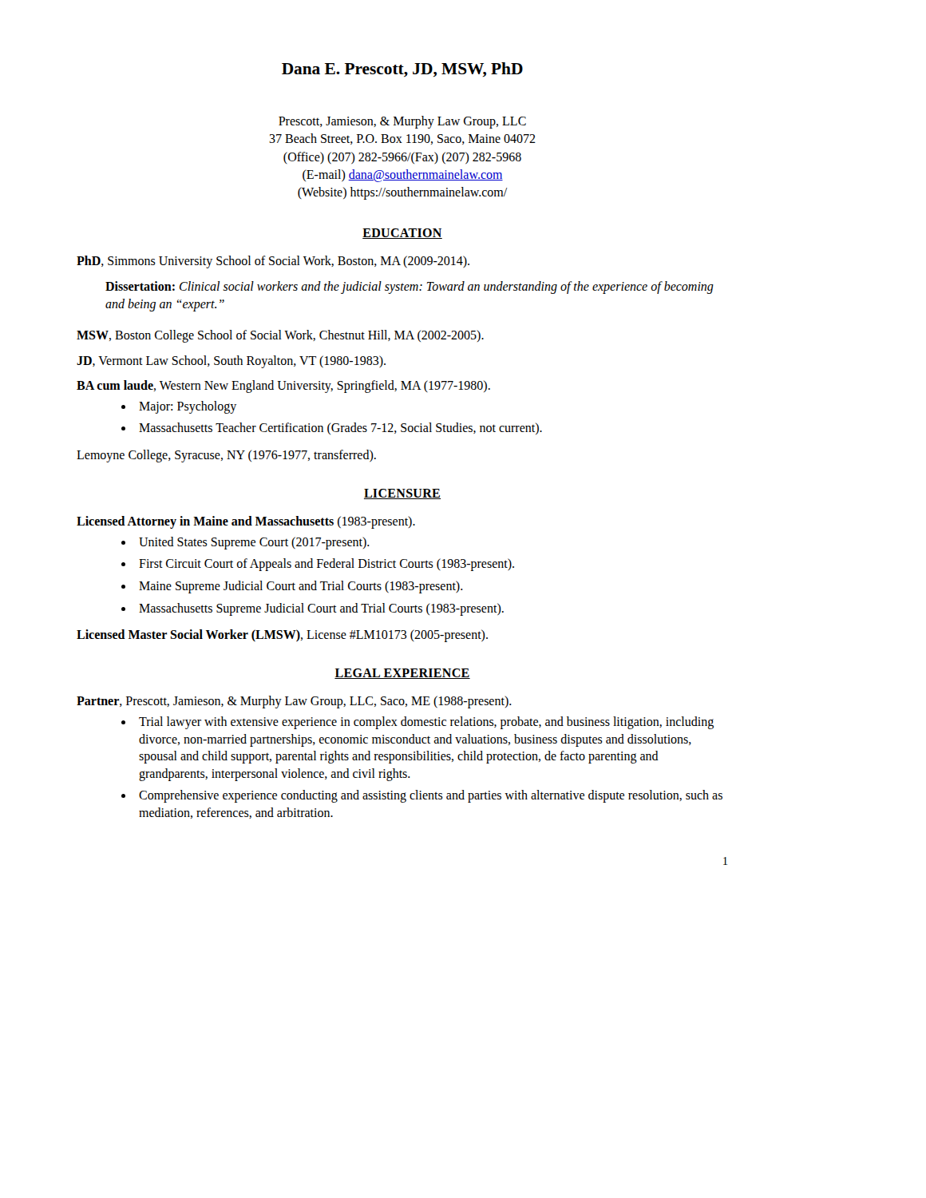Dana E. Prescott, JD, MSW, PhD
Prescott, Jamieson, & Murphy Law Group, LLC
37 Beach Street, P.O. Box 1190, Saco, Maine 04072
(Office) (207) 282-5966/(Fax) (207) 282-5968
(E-mail) dana@southernmainelaw.com
(Website) https://southernmainelaw.com/
EDUCATION
PhD, Simmons University School of Social Work, Boston, MA (2009-2014).
Dissertation: Clinical social workers and the judicial system: Toward an understanding of the experience of becoming and being an “expert.”
MSW, Boston College School of Social Work, Chestnut Hill, MA (2002-2005).
JD, Vermont Law School, South Royalton, VT (1980-1983).
BA cum laude, Western New England University, Springfield, MA (1977-1980).
Major: Psychology
Massachusetts Teacher Certification (Grades 7-12, Social Studies, not current).
Lemoyne College, Syracuse, NY (1976-1977, transferred).
LICENSURE
Licensed Attorney in Maine and Massachusetts (1983-present).
United States Supreme Court (2017-present).
First Circuit Court of Appeals and Federal District Courts (1983-present).
Maine Supreme Judicial Court and Trial Courts (1983-present).
Massachusetts Supreme Judicial Court and Trial Courts (1983-present).
Licensed Master Social Worker (LMSW), License #LM10173 (2005-present).
LEGAL EXPERIENCE
Partner, Prescott, Jamieson, & Murphy Law Group, LLC, Saco, ME (1988-present).
Trial lawyer with extensive experience in complex domestic relations, probate, and business litigation, including divorce, non-married partnerships, economic misconduct and valuations, business disputes and dissolutions, spousal and child support, parental rights and responsibilities, child protection, de facto parenting and grandparents, interpersonal violence, and civil rights.
Comprehensive experience conducting and assisting clients and parties with alternative dispute resolution, such as mediation, references, and arbitration.
1